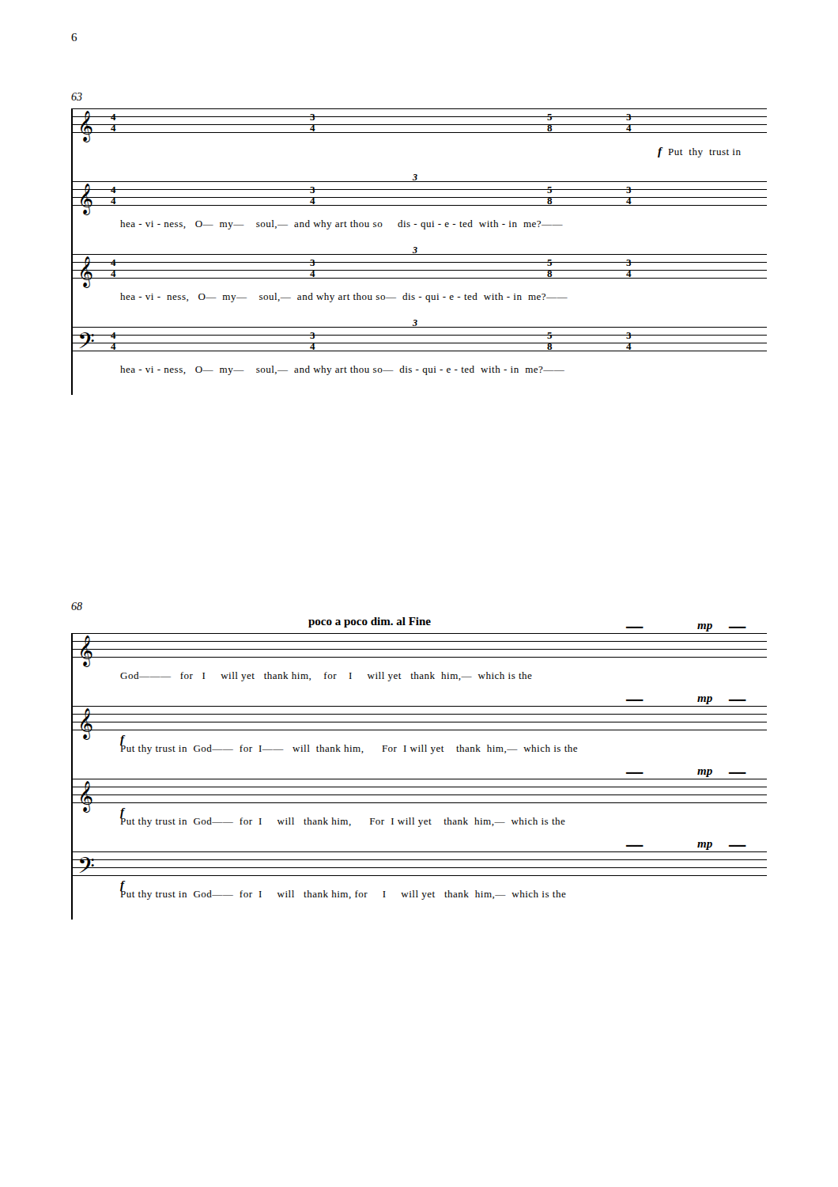6
63
𝄞 4
4 3
4 5
8 3
4
f Put thy trust in
𝄞 4
4 3
4 5
8 3
4 3
hea - vi - ness, O— my— soul,— and why art thou so dis - qui - e - ted with - in me?——
𝄞 4
4 3
4 5
8 3
4 3
hea - vi - ness, O— my— soul,— and why art thou so— dis - qui - e - ted with - in me?——
𝄢 4
4 3
4 5
8 3
4 3
hea - vi - ness, O— my— soul,— and why art thou so— dis - qui - e - ted with - in me?——
68
poco a poco dim. al Fine
𝄞 ━━━ mp ━━━
God——— for I will yet thank him, for I will yet thank him,— which is the
𝄞 f ━━━ mp ━━━
Put thy trust in God—— for I—— will thank him, For I will yet thank him,— which is the
𝄞 f ━━━ mp ━━━
Put thy trust in God—— for I will thank him, For I will yet thank him,— which is the
𝄢 f ━━━ mp ━━━
Put thy trust in God—— for I will thank him, for I will yet thank him,— which is the
Page 6 of a four-part choral score (SATB). The first system begins at measure 63 in 4/4, changing to 3/4, then 5/8, then 3/4. The soprano enters forte with the text "Put thy trust in". Alto, tenor and bass sing "heaviness, O my soul, and why art thou so disquieted within me?" with triplet figures. The second system begins at measure 68 with the direction "poco a poco dim. al Fine". All voices sing "Put thy trust in God for I will yet thank him, which is the" with crescendo hairpins to mezzo-piano.